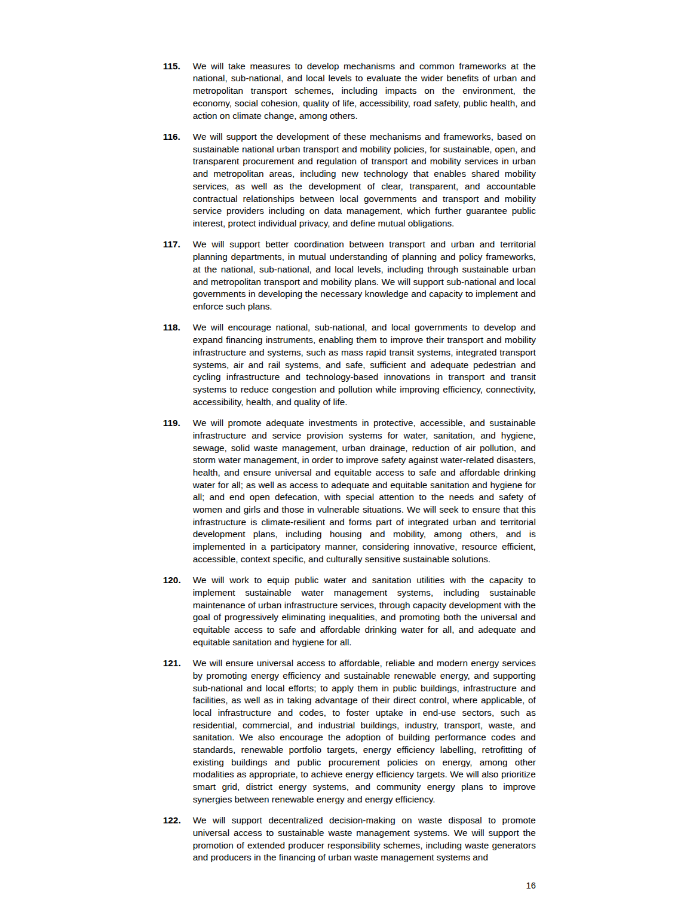We will take measures to develop mechanisms and common frameworks at the national, sub-national, and local levels to evaluate the wider benefits of urban and metropolitan transport schemes, including impacts on the environment, the economy, social cohesion, quality of life, accessibility, road safety, public health, and action on climate change, among others.
We will support the development of these mechanisms and frameworks, based on sustainable national urban transport and mobility policies, for sustainable, open, and transparent procurement and regulation of transport and mobility services in urban and metropolitan areas, including new technology that enables shared mobility services, as well as the development of clear, transparent, and accountable contractual relationships between local governments and transport and mobility service providers including on data management, which further guarantee public interest, protect individual privacy, and define mutual obligations.
We will support better coordination between transport and urban and territorial planning departments, in mutual understanding of planning and policy frameworks, at the national, sub-national, and local levels, including through sustainable urban and metropolitan transport and mobility plans. We will support sub-national and local governments in developing the necessary knowledge and capacity to implement and enforce such plans.
We will encourage national, sub-national, and local governments to develop and expand financing instruments, enabling them to improve their transport and mobility infrastructure and systems, such as mass rapid transit systems, integrated transport systems, air and rail systems, and safe, sufficient and adequate pedestrian and cycling infrastructure and technology-based innovations in transport and transit systems to reduce congestion and pollution while improving efficiency, connectivity, accessibility, health, and quality of life.
We will promote adequate investments in protective, accessible, and sustainable infrastructure and service provision systems for water, sanitation, and hygiene, sewage, solid waste management, urban drainage, reduction of air pollution, and storm water management, in order to improve safety against water-related disasters, health, and ensure universal and equitable access to safe and affordable drinking water for all; as well as access to adequate and equitable sanitation and hygiene for all; and end open defecation, with special attention to the needs and safety of women and girls and those in vulnerable situations. We will seek to ensure that this infrastructure is climate-resilient and forms part of integrated urban and territorial development plans, including housing and mobility, among others, and is implemented in a participatory manner, considering innovative, resource efficient, accessible, context specific, and culturally sensitive sustainable solutions.
We will work to equip public water and sanitation utilities with the capacity to implement sustainable water management systems, including sustainable maintenance of urban infrastructure services, through capacity development with the goal of progressively eliminating inequalities, and promoting both the universal and equitable access to safe and affordable drinking water for all, and adequate and equitable sanitation and hygiene for all.
We will ensure universal access to affordable, reliable and modern energy services by promoting energy efficiency and sustainable renewable energy, and supporting sub-national and local efforts; to apply them in public buildings, infrastructure and facilities, as well as in taking advantage of their direct control, where applicable, of local infrastructure and codes, to foster uptake in end-use sectors, such as residential, commercial, and industrial buildings, industry, transport, waste, and sanitation. We also encourage the adoption of building performance codes and standards, renewable portfolio targets, energy efficiency labelling, retrofitting of existing buildings and public procurement policies on energy, among other modalities as appropriate, to achieve energy efficiency targets. We will also prioritize smart grid, district energy systems, and community energy plans to improve synergies between renewable energy and energy efficiency.
We will support decentralized decision-making on waste disposal to promote universal access to sustainable waste management systems. We will support the promotion of extended producer responsibility schemes, including waste generators and producers in the financing of urban waste management systems and
16